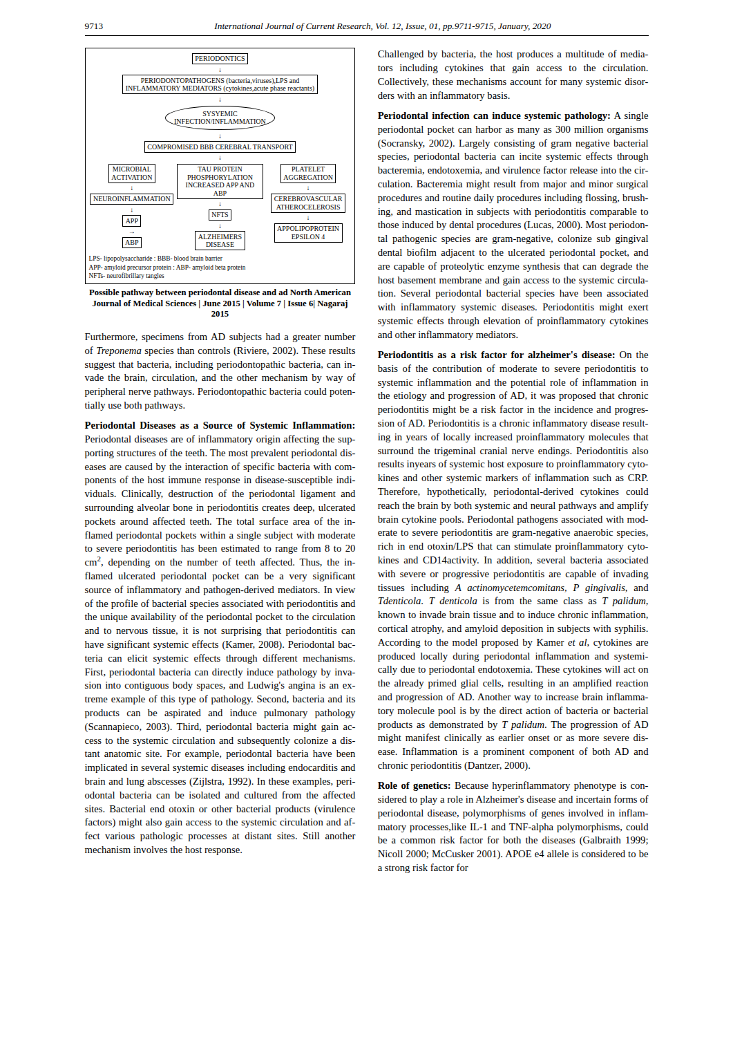9713 International Journal of Current Research, Vol. 12, Issue, 01, pp.9711-9715, January, 2020
PERIODONTICS
↓
PERIODONTOPATHOGENS (bacteria,viruses),LPS and
INFLAMMATORY MEDIATORS (cytokines,acute phase reactants)
↓
SYSYEMIC
INFECTION/INFLAMMATION
↓
COMPROMISED BBB CEREBRAL TRANSPORT
↓
MICROBIAL
ACTIVATION
↓
NEUROINFLAMMATION
↓
APP
→
ABP
TAU PROTEIN
PHOSPHORYLATION
INCREASED APP AND ABP
↓
NFTS
↓
ALZHEIMERS
DISEASE
PLATELET
AGGREGATION
↓
CEREBROVASCULAR
ATHEROCELEROSIS
↓
APPOLIPOPROTEIN
EPSILON 4
LPS- lipopolysaccharide : BBB- blood brain barrier
APP- amyloid precursor protein : ABP- amyloid beta protein
NFTs- neurofibrillary tangles
Possible pathway between periodontal disease and ad North American Journal of Medical Sciences | June 2015 | Volume 7 | Issue 6| Nagaraj 2015
Furthermore, specimens from AD subjects had a greater number of Treponema species than controls (Riviere, 2002). These results suggest that bacteria, including periodontopathic bacteria, can invade the brain, circulation, and the other mechanism by way of peripheral nerve pathways. Periodontopathic bacteria could potentially use both pathways.
Periodontal Diseases as a Source of Systemic Inflammation: Periodontal diseases are of inflammatory origin affecting the supporting structures of the teeth. The most prevalent periodontal diseases are caused by the interaction of specific bacteria with components of the host immune response in disease-susceptible individuals. Clinically, destruction of the periodontal ligament and surrounding alveolar bone in periodontitis creates deep, ulcerated pockets around affected teeth. The total surface area of the inflamed periodontal pockets within a single subject with moderate to severe periodontitis has been estimated to range from 8 to 20 cm2, depending on the number of teeth affected. Thus, the inflamed ulcerated periodontal pocket can be a very significant source of inflammatory and pathogen-derived mediators. In view of the profile of bacterial species associated with periodontitis and the unique availability of the periodontal pocket to the circulation and to nervous tissue, it is not surprising that periodontitis can have significant systemic effects (Kamer, 2008). Periodontal bacteria can elicit systemic effects through different mechanisms. First, periodontal bacteria can directly induce pathology by invasion into contiguous body spaces, and Ludwig's angina is an extreme example of this type of pathology. Second, bacteria and its products can be aspirated and induce pulmonary pathology (Scannapieco, 2003). Third, periodontal bacteria might gain access to the systemic circulation and subsequently colonize a distant anatomic site. For example, periodontal bacteria have been implicated in several systemic diseases including endocarditis and brain and lung abscesses (Zijlstra, 1992). In these examples, periodontal bacteria can be isolated and cultured from the affected sites. Bacterial end otoxin or other bacterial products (virulence factors) might also gain access to the systemic circulation and affect various pathologic processes at distant sites. Still another mechanism involves the host response.
Challenged by bacteria, the host produces a multitude of mediators including cytokines that gain access to the circulation. Collectively, these mechanisms account for many systemic disorders with an inflammatory basis.
Periodontal infection can induce systemic pathology: A single periodontal pocket can harbor as many as 300 million organisms (Socransky, 2002). Largely consisting of gram negative bacterial species, periodontal bacteria can incite systemic effects through bacteremia, endotoxemia, and virulence factor release into the circulation. Bacteremia might result from major and minor surgical procedures and routine daily procedures including flossing, brushing, and mastication in subjects with periodontitis comparable to those induced by dental procedures (Lucas, 2000). Most periodontal pathogenic species are gram-negative, colonize sub gingival dental biofilm adjacent to the ulcerated periodontal pocket, and are capable of proteolytic enzyme synthesis that can degrade the host basement membrane and gain access to the systemic circulation. Several periodontal bacterial species have been associated with inflammatory systemic diseases. Periodontitis might exert systemic effects through elevation of proinflammatory cytokines and other inflammatory mediators.
Periodontitis as a risk factor for alzheimer's disease: On the basis of the contribution of moderate to severe periodontitis to systemic inflammation and the potential role of inflammation in the etiology and progression of AD, it was proposed that chronic periodontitis might be a risk factor in the incidence and progression of AD. Periodontitis is a chronic inflammatory disease resulting in years of locally increased proinflammatory molecules that surround the trigeminal cranial nerve endings. Periodontitis also results inyears of systemic host exposure to proinflammatory cytokines and other systemic markers of inflammation such as CRP. Therefore, hypothetically, periodontal-derived cytokines could reach the brain by both systemic and neural pathways and amplify brain cytokine pools. Periodontal pathogens associated with moderate to severe periodontitis are gram-negative anaerobic species, rich in end otoxin/LPS that can stimulate proinflammatory cytokines and CD14activity. In addition, several bacteria associated with severe or progressive periodontitis are capable of invading tissues including A actinomycetemcomitans, P gingivalis, and Tdenticola. T denticola is from the same class as T palidum, known to invade brain tissue and to induce chronic inflammation, cortical atrophy, and amyloid deposition in subjects with syphilis. According to the model proposed by Kamer et al, cytokines are produced locally during periodontal inflammation and systemically due to periodontal endotoxemia. These cytokines will act on the already primed glial cells, resulting in an amplified reaction and progression of AD. Another way to increase brain inflammatory molecule pool is by the direct action of bacteria or bacterial products as demonstrated by T palidum. The progression of AD might manifest clinically as earlier onset or as more severe disease. Inflammation is a prominent component of both AD and chronic periodontitis (Dantzer, 2000).
Role of genetics: Because hyperinflammatory phenotype is considered to play a role in Alzheimer's disease and incertain forms of periodontal disease, polymorphisms of genes involved in inflammatory processes,like IL-1 and TNF-alpha polymorphisms, could be a common risk factor for both the diseases (Galbraith 1999; Nicoll 2000; McCusker 2001). APOE e4 allele is considered to be a strong risk factor for